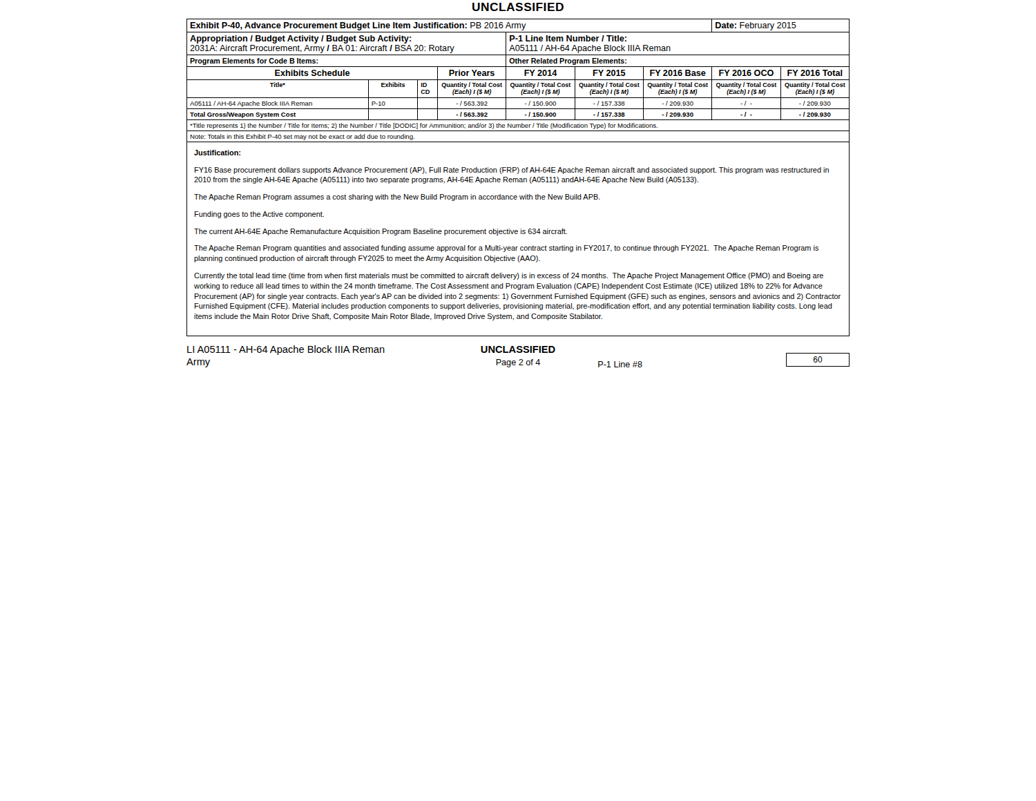UNCLASSIFIED
| Exhibit P-40, Advance Procurement Budget Line Item Justification: PB 2016 Army | Date: February 2015 |
| Appropriation / Budget Activity / Budget Sub Activity: 2031A: Aircraft Procurement, Army / BA 01: Aircraft / BSA 20: Rotary | P-1 Line Item Number / Title: A05111 / AH-64 Apache Block IIIA Reman |
| Program Elements for Code B Items: | Other Related Program Elements: |
| Exhibits Schedule | Prior Years | FY 2014 | FY 2015 | FY 2016 Base | FY 2016 OCO | FY 2016 Total |
| Title* | Exhibits | ID CD | Quantity / Total Cost (Each) I ($ M) | Quantity / Total Cost (Each) I ($ M) | Quantity / Total Cost (Each) I ($ M) | Quantity / Total Cost (Each) I ($ M) | Quantity / Total Cost (Each) I ($ M) | Quantity / Total Cost (Each) I ($ M) |
| A05111 / AH-64 Apache Block IIIA Reman | P-10 | | - / 563.392 | - / 150.900 | - / 157.338 | - / 209.930 | - / - | - / 209.930 |
| Total Gross/Weapon System Cost | | | - / 563.392 | - / 150.900 | - / 157.338 | - / 209.930 | - / - | - / 209.930 |
| *Title represents 1) the Number / Title for Items; 2) the Number / Title [DODIC] for Ammunition; and/or 3) the Number / Title (Modification Type) for Modifications. |
| Note: Totals in this Exhibit P-40 set may not be exact or add due to rounding. |
Justification:
FY16 Base procurement dollars supports Advance Procurement (AP), Full Rate Production (FRP) of AH-64E Apache Reman aircraft and associated support. This program was restructured in 2010 from the single AH-64E Apache (A05111) into two separate programs, AH-64E Apache Reman (A05111) andAH-64E Apache New Build (A05133).
The Apache Reman Program assumes a cost sharing with the New Build Program in accordance with the New Build APB.
Funding goes to the Active component.
The current AH-64E Apache Remanufacture Acquisition Program Baseline procurement objective is 634 aircraft.
The Apache Reman Program quantities and associated funding assume approval for a Multi-year contract starting in FY2017, to continue through FY2021. The Apache Reman Program is planning continued production of aircraft through FY2025 to meet the Army Acquisition Objective (AAO).
Currently the total lead time (time from when first materials must be committed to aircraft delivery) is in excess of 24 months. The Apache Project Management Office (PMO) and Boeing are working to reduce all lead times to within the 24 month timeframe. The Cost Assessment and Program Evaluation (CAPE) Independent Cost Estimate (ICE) utilized 18% to 22% for Advance Procurement (AP) for single year contracts. Each year's AP can be divided into 2 segments: 1) Government Furnished Equipment (GFE) such as engines, sensors and avionics and 2) Contractor Furnished Equipment (CFE). Material includes production components to support deliveries, provisioning material, pre-modification effort, and any potential termination liability costs. Long lead items include the Main Rotor Drive Shaft, Composite Main Rotor Blade, Improved Drive System, and Composite Stabilator.
LI A05111 - AH-64 Apache Block IIIA Reman
Army
UNCLASSIFIED
Page 2 of 4
P-1 Line #8
60